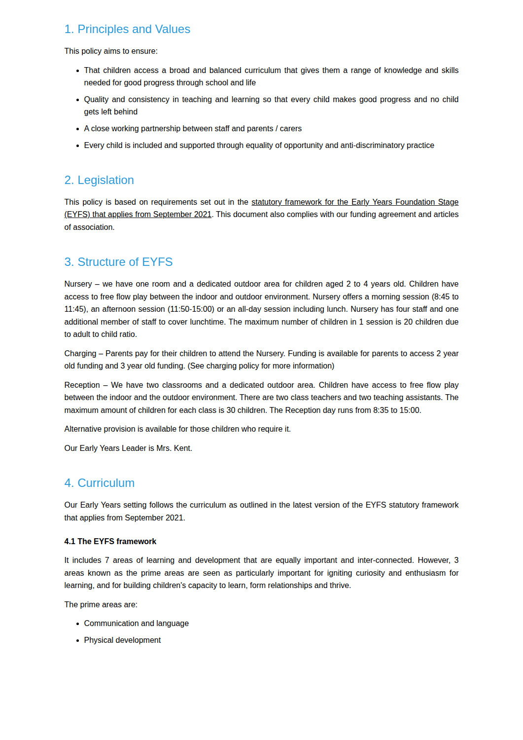1. Principles and Values
This policy aims to ensure:
That children access a broad and balanced curriculum that gives them a range of knowledge and skills needed for good progress through school and life
Quality and consistency in teaching and learning so that every child makes good progress and no child gets left behind
A close working partnership between staff and parents / carers
Every child is included and supported through equality of opportunity and anti-discriminatory practice
2. Legislation
This policy is based on requirements set out in the statutory framework for the Early Years Foundation Stage (EYFS) that applies from September 2021. This document also complies with our funding agreement and articles of association.
3. Structure of EYFS
Nursery – we have one room and a dedicated outdoor area for children aged 2 to 4 years old. Children have access to free flow play between the indoor and outdoor environment. Nursery offers a morning session (8:45 to 11:45), an afternoon session (11:50-15:00) or an all-day session including lunch. Nursery has four staff and one additional member of staff to cover lunchtime. The maximum number of children in 1 session is 20 children due to adult to child ratio.
Charging – Parents pay for their children to attend the Nursery. Funding is available for parents to access 2 year old funding and 3 year old funding. (See charging policy for more information)
Reception – We have two classrooms and a dedicated outdoor area. Children have access to free flow play between the indoor and the outdoor environment. There are two class teachers and two teaching assistants. The maximum amount of children for each class is 30 children. The Reception day runs from 8:35 to 15:00.
Alternative provision is available for those children who require it.
Our Early Years Leader is Mrs. Kent.
4. Curriculum
Our Early Years setting follows the curriculum as outlined in the latest version of the EYFS statutory framework that applies from September 2021.
4.1 The EYFS framework
It includes 7 areas of learning and development that are equally important and inter-connected. However, 3 areas known as the prime areas are seen as particularly important for igniting curiosity and enthusiasm for learning, and for building children's capacity to learn, form relationships and thrive.
The prime areas are:
Communication and language
Physical development